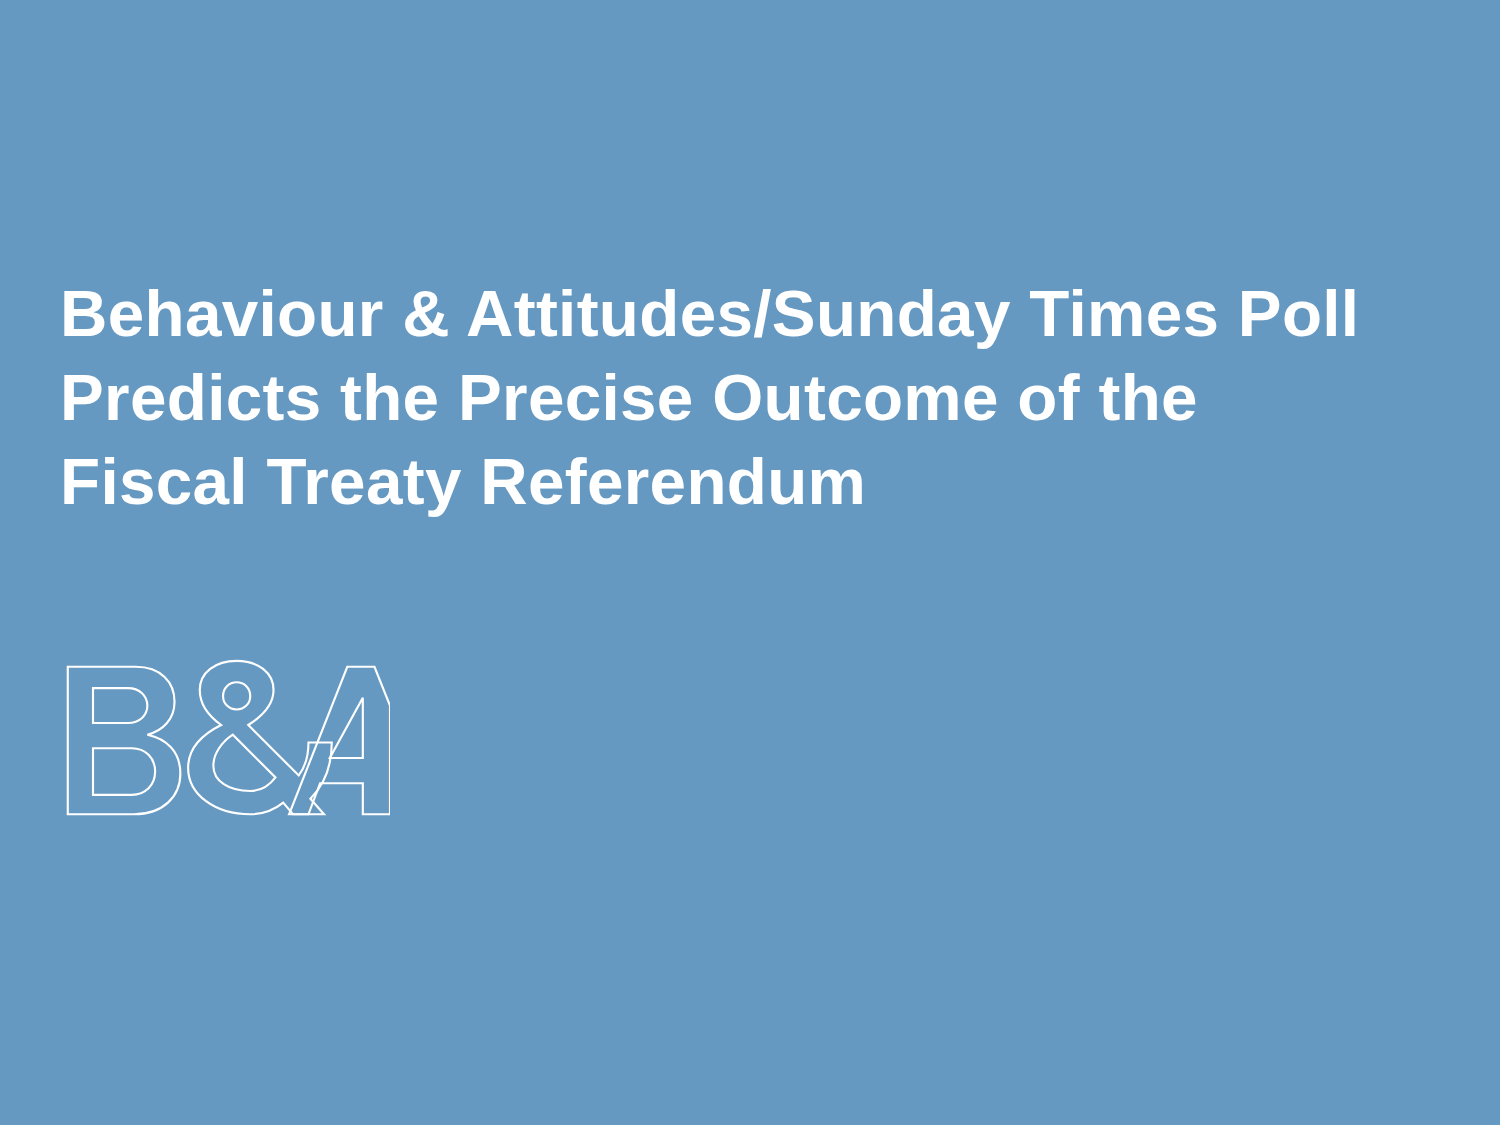Behaviour & Attitudes/Sunday Times Poll Predicts the Precise Outcome of the Fiscal Treaty Referendum